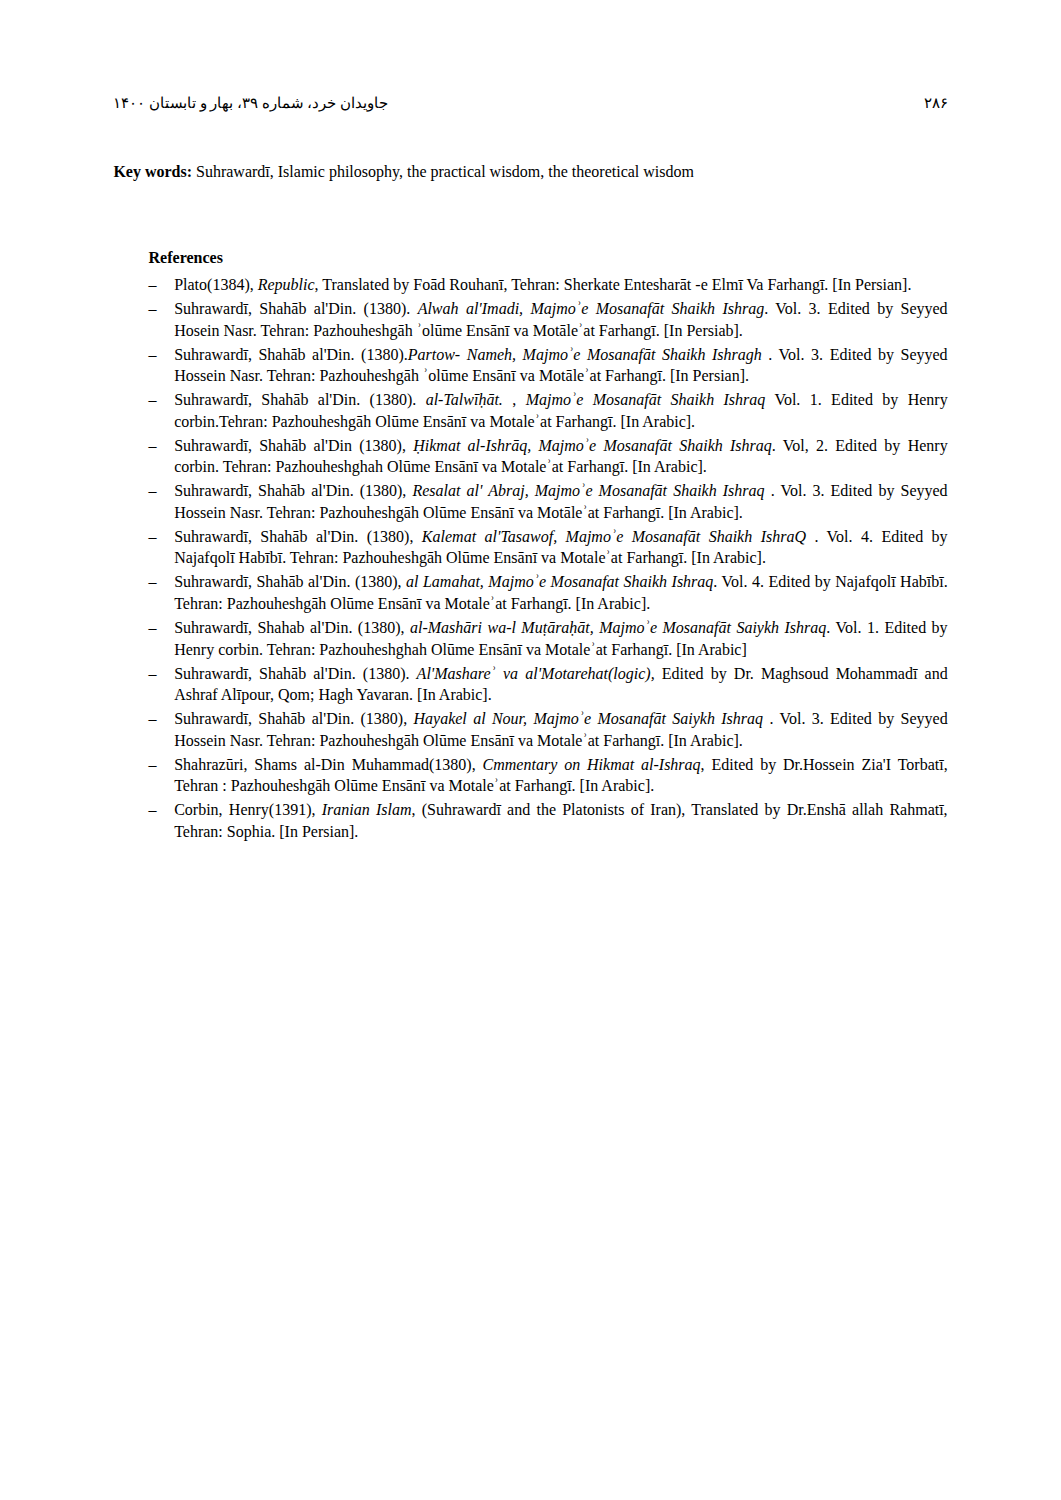جاویدان خرد، شماره ۳۹، بهار و تابستان ۱۴۰۰ ۲۸۶
Key words: Suhrawardī, Islamic philosophy, the practical wisdom, the theoretical wisdom
References
Plato(1384), Republic, Translated by Foād Rouhanī, Tehran: Sherkate Entesharāt -e Elmī Va Farhangī. [In Persian].
Suhrawardī, Shahāb al'Din. (1380). Alwah al'Imadi, Majmoʾe Mosanafāt Shaikh Ishrag. Vol. 3. Edited by Seyyed Hosein Nasr. Tehran: Pazhouheshgāh ʾolūme Ensānī va Motāleʾat Farhangī. [In Persiab].
Suhrawardī, Shahāb al'Din. (1380).Partow- Nameh, Majmoʾe Mosanafāt Shaikh Ishragh . Vol. 3. Edited by Seyyed Hossein Nasr. Tehran: Pazhouheshgāh ʾolūme Ensānī va Motāleʾat Farhangī. [In Persian].
Suhrawardī, Shahāb al'Din. (1380). al-Talwīḥāt. , Majmoʾe Mosanafāt Shaikh Ishraq Vol. 1. Edited by Henry corbin.Tehran: Pazhouheshgāh Olūme Ensānī va Motaleʾat Farhangī. [In Arabic].
Suhrawardī, Shahāb al'Din (1380), Ḥikmat al-Ishrāq, Majmoʾe Mosanafāt Shaikh Ishraq. Vol, 2. Edited by Henry corbin. Tehran: Pazhouheshghah Olūme Ensānī va Motaleʾat Farhangī. [In Arabic].
Suhrawardī, Shahāb al'Din. (1380), Resalat al' Abraj, Majmoʾe Mosanafāt Shaikh Ishraq . Vol. 3. Edited by Seyyed Hossein Nasr. Tehran: Pazhouheshgāh Olūme Ensānī va Motāleʾat Farhangī. [In Arabic].
Suhrawardī, Shahāb al'Din. (1380), Kalemat al'Tasawof, Majmoʾe Mosanafāt Shaikh IshraQ . Vol. 4. Edited by Najafqolī Habībī. Tehran: Pazhouheshgāh Olūme Ensānī va Motaleʾat Farhangī. [In Arabic].
Suhrawardī, Shahāb al'Din. (1380), al Lamahat, Majmoʾe Mosanafat Shaikh Ishraq. Vol. 4. Edited by Najafqolī Habībī. Tehran: Pazhouheshgāh Olūme Ensānī va Motaleʾat Farhangī. [In Arabic].
Suhrawardī, Shahab al'Din. (1380), al-Mashāri wa-l Muṭāraḥāt, Majmoʾe Mosanafāt Saiykh Ishraq. Vol. 1. Edited by Henry corbin. Tehran: Pazhouheshghah Olūme Ensānī va Motaleʾat Farhangī. [In Arabic]
Suhrawardī, Shahāb al'Din. (1380). Al'Mashareʾ va al'Motarehat(logic), Edited by Dr. Maghsoud Mohammadī and Ashraf Alīpour, Qom; Hagh Yavaran. [In Arabic].
Suhrawardī, Shahāb al'Din. (1380), Hayakel al Nour, Majmoʾe Mosanafāt Saiykh Ishraq . Vol. 3. Edited by Seyyed Hossein Nasr. Tehran: Pazhouheshgāh Olūme Ensānī va Motaleʾat Farhangī. [In Arabic].
Shahrazūri, Shams al-Din Muhammad(1380), Cmmentary on Hikmat al-Ishraq, Edited by Dr.Hossein Zia'I Torbatī, Tehran : Pazhouheshgāh Olūme Ensānī va Motaleʾat Farhangī. [In Arabic].
Corbin, Henry(1391), Iranian Islam, (Suhrawardī and the Platonists of Iran), Translated by Dr.Enshā allah Rahmatī, Tehran: Sophia. [In Persian].